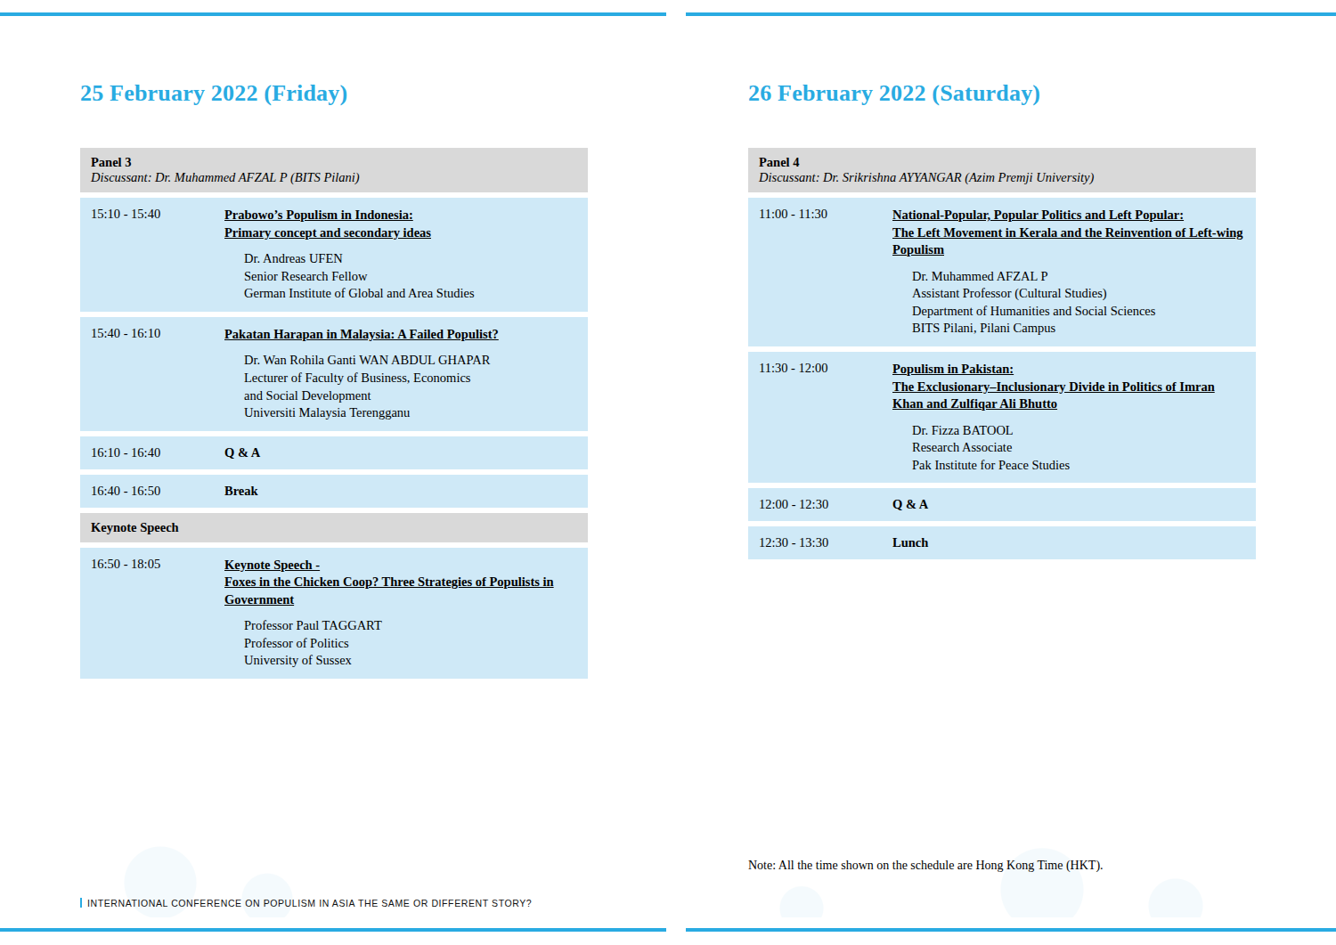25 February 2022 (Friday)
| Panel 3 Discussant: Dr. Muhammed AFZAL P (BITS Pilani) |
| 15:10 - 15:40 | Prabowo’s Populism in Indonesia: Primary concept and secondary ideas Dr. Andreas UFEN Senior Research Fellow German Institute of Global and Area Studies |
| 15:40 - 16:10 | Pakatan Harapan in Malaysia: A Failed Populist? Dr. Wan Rohila Ganti WAN ABDUL GHAPAR Lecturer of Faculty of Business, Economics and Social Development Universiti Malaysia Terengganu |
| 16:10 - 16:40 | Q & A |
| 16:40 - 16:50 | Break |
| Keynote Speech |
| 16:50 - 18:05 | Keynote Speech - Foxes in the Chicken Coop? Three Strategies of Populists in Government Professor Paul TAGGART Professor of Politics University of Sussex |
26 February 2022 (Saturday)
| Panel 4 Discussant: Dr. Srikrishna AYYANGAR (Azim Premji University) |
| 11:00 - 11:30 | National-Popular, Popular Politics and Left Popular: The Left Movement in Kerala and the Reinvention of Left-wing Populism Dr. Muhammed AFZAL P Assistant Professor (Cultural Studies) Department of Humanities and Social Sciences BITS Pilani, Pilani Campus |
| 11:30 - 12:00 | Populism in Pakistan: The Exclusionary–Inclusionary Divide in Politics of Imran Khan and Zulfiqar Ali Bhutto Dr. Fizza BATOOL Research Associate Pak Institute for Peace Studies |
| 12:00 - 12:30 | Q & A |
| 12:30 - 13:30 | Lunch |
Note: All the time shown on the schedule are Hong Kong Time (HKT).
INTERNATIONAL CONFERENCE ON POPULISM IN ASIA THE SAME OR DIFFERENT STORY?